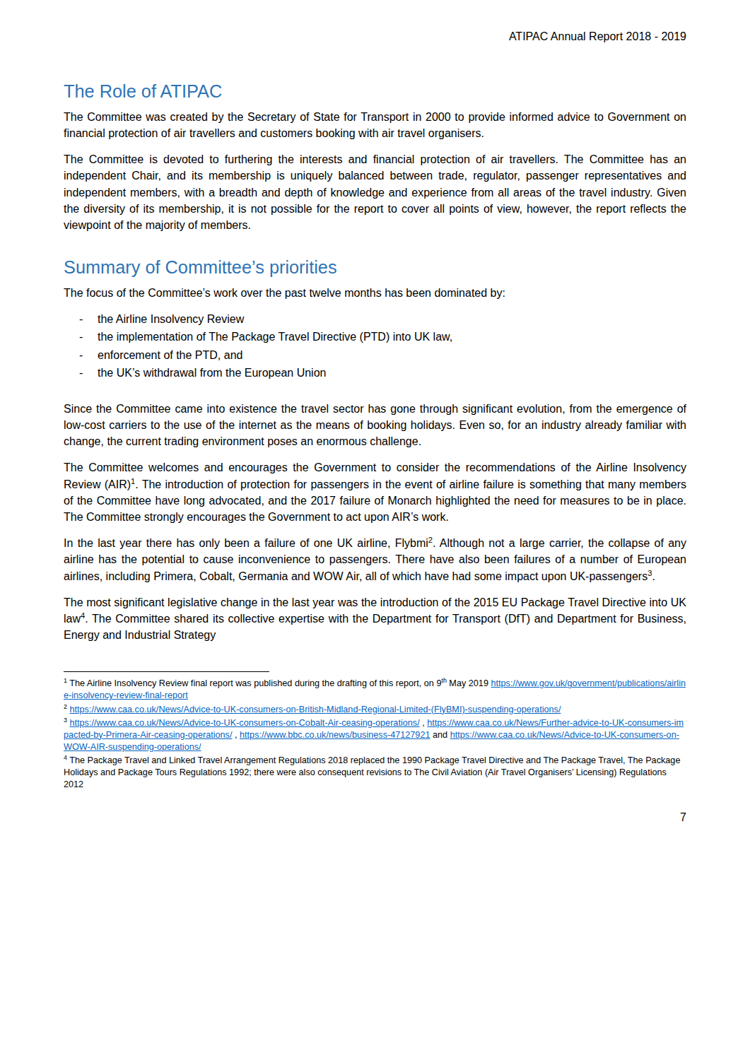ATIPAC Annual Report 2018 - 2019
The Role of ATIPAC
The Committee was created by the Secretary of State for Transport in 2000 to provide informed advice to Government on financial protection of air travellers and customers booking with air travel organisers.
The Committee is devoted to furthering the interests and financial protection of air travellers. The Committee has an independent Chair, and its membership is uniquely balanced between trade, regulator, passenger representatives and independent members, with a breadth and depth of knowledge and experience from all areas of the travel industry. Given the diversity of its membership, it is not possible for the report to cover all points of view, however, the report reflects the viewpoint of the majority of members.
Summary of Committee’s priorities
The focus of the Committee’s work over the past twelve months has been dominated by:
the Airline Insolvency Review
the implementation of The Package Travel Directive (PTD) into UK law,
enforcement of the PTD, and
the UK’s withdrawal from the European Union
Since the Committee came into existence the travel sector has gone through significant evolution, from the emergence of low-cost carriers to the use of the internet as the means of booking holidays. Even so, for an industry already familiar with change, the current trading environment poses an enormous challenge.
The Committee welcomes and encourages the Government to consider the recommendations of the Airline Insolvency Review (AIR)1. The introduction of protection for passengers in the event of airline failure is something that many members of the Committee have long advocated, and the 2017 failure of Monarch highlighted the need for measures to be in place. The Committee strongly encourages the Government to act upon AIR’s work.
In the last year there has only been a failure of one UK airline, Flybmi2. Although not a large carrier, the collapse of any airline has the potential to cause inconvenience to passengers. There have also been failures of a number of European airlines, including Primera, Cobalt, Germania and WOW Air, all of which have had some impact upon UK-passengers3.
The most significant legislative change in the last year was the introduction of the 2015 EU Package Travel Directive into UK law4. The Committee shared its collective expertise with the Department for Transport (DfT) and Department for Business, Energy and Industrial Strategy
1 The Airline Insolvency Review final report was published during the drafting of this report, on 9th May 2019 https://www.gov.uk/government/publications/airline-insolvency-review-final-report
2 https://www.caa.co.uk/News/Advice-to-UK-consumers-on-British-Midland-Regional-Limited-(FlyBMI)-suspending-operations/
3 https://www.caa.co.uk/News/Advice-to-UK-consumers-on-Cobalt-Air-ceasing-operations/ , https://www.caa.co.uk/News/Further-advice-to-UK-consumers-impacted-by-Primera-Air-ceasing-operations/ , https://www.bbc.co.uk/news/business-47127921 and https://www.caa.co.uk/News/Advice-to-UK-consumers-on-WOW-AIR-suspending-operations/
4 The Package Travel and Linked Travel Arrangement Regulations 2018 replaced the 1990 Package Travel Directive and The Package Travel, The Package Holidays and Package Tours Regulations 1992; there were also consequent revisions to The Civil Aviation (Air Travel Organisers’ Licensing) Regulations 2012
7